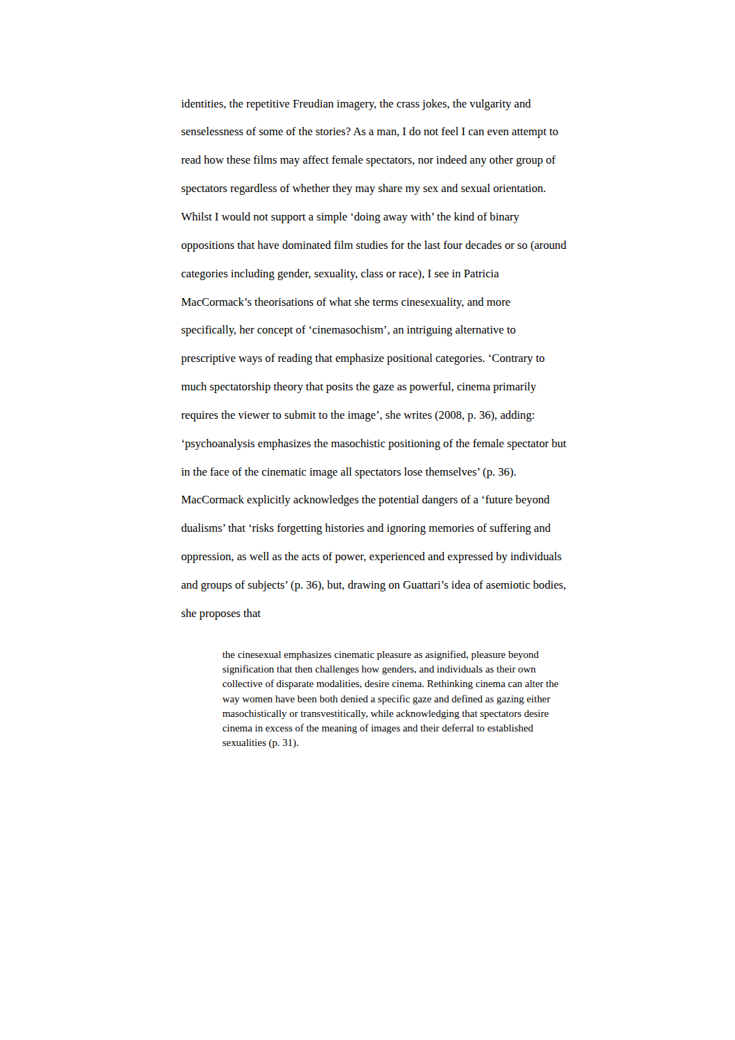identities, the repetitive Freudian imagery, the crass jokes, the vulgarity and senselessness of some of the stories? As a man, I do not feel I can even attempt to read how these films may affect female spectators, nor indeed any other group of spectators regardless of whether they may share my sex and sexual orientation. Whilst I would not support a simple ‘doing away with’ the kind of binary oppositions that have dominated film studies for the last four decades or so (around categories including gender, sexuality, class or race), I see in Patricia MacCormack’s theorisations of what she terms cinesexuality, and more specifically, her concept of ‘cinemasochism’, an intriguing alternative to prescriptive ways of reading that emphasize positional categories. ‘Contrary to much spectatorship theory that posits the gaze as powerful, cinema primarily requires the viewer to submit to the image’, she writes (2008, p. 36), adding: ‘psychoanalysis emphasizes the masochistic positioning of the female spectator but in the face of the cinematic image all spectators lose themselves’ (p. 36). MacCormack explicitly acknowledges the potential dangers of a ‘future beyond dualisms’ that ‘risks forgetting histories and ignoring memories of suffering and oppression, as well as the acts of power, experienced and expressed by individuals and groups of subjects’ (p. 36), but, drawing on Guattari’s idea of asemiotic bodies, she proposes that
the cinesexual emphasizes cinematic pleasure as asignified, pleasure beyond signification that then challenges how genders, and individuals as their own collective of disparate modalities, desire cinema. Rethinking cinema can alter the way women have been both denied a specific gaze and defined as gazing either masochistically or transvestitically, while acknowledging that spectators desire cinema in excess of the meaning of images and their deferral to established sexualities (p. 31).